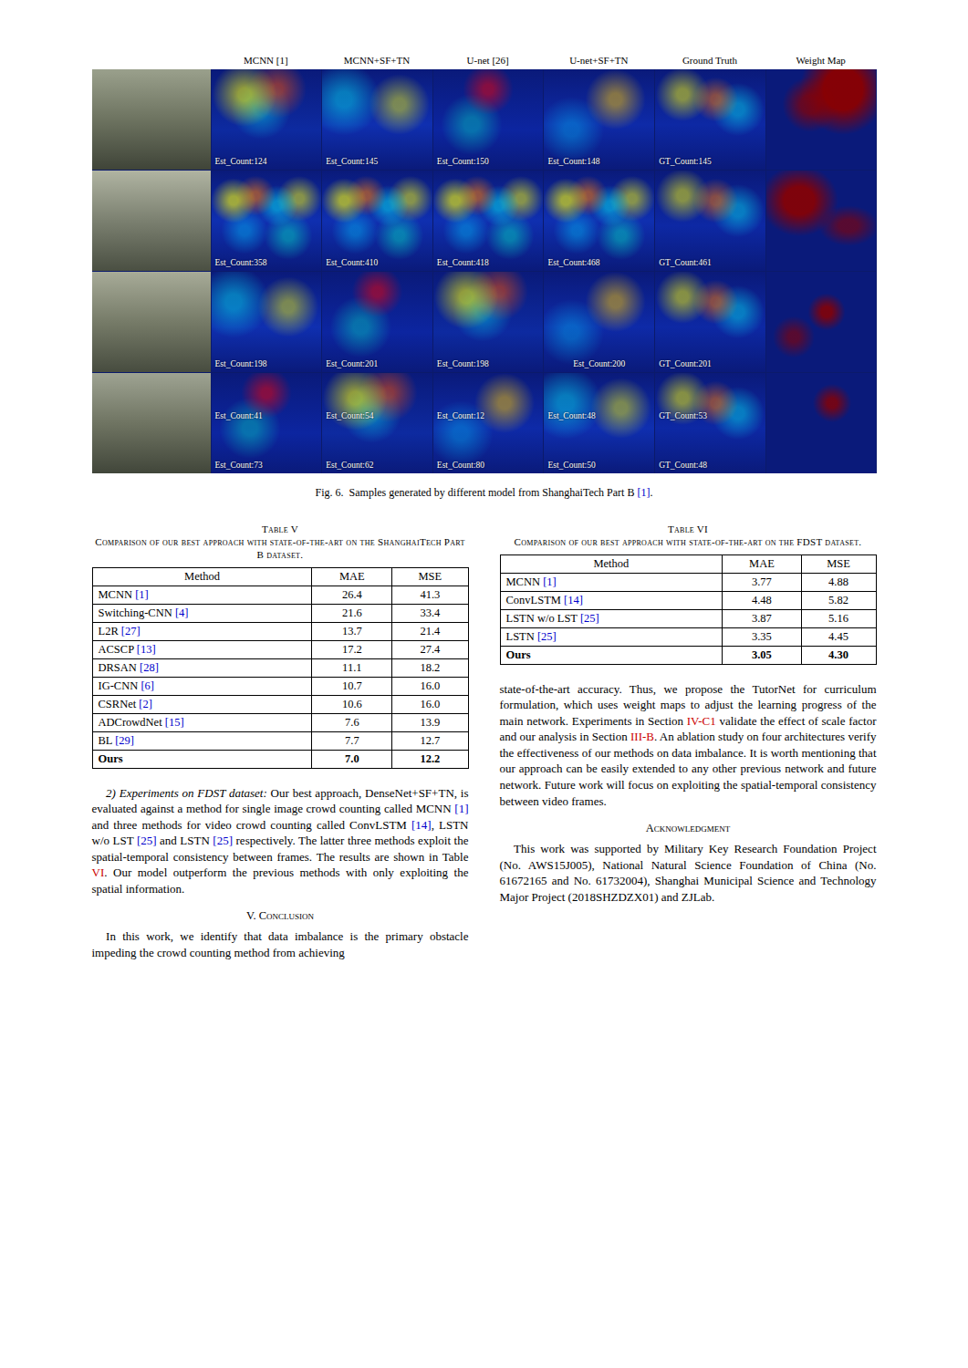MCNN [1] MCNN+SF+TN U-net [26] U-net+SF+TN Ground Truth Weight Map
Est_Count:124
Est_Count:145
Est_Count:150
Est_Count:148
GT_Count:145
Est_Count:358
Est_Count:410
Est_Count:418
Est_Count:468
GT_Count:461
Est_Count:198
Est_Count:201
Est_Count:198
Est_Count:200
GT_Count:201
Est_Count:41 Est_Count:73
Est_Count:54 Est_Count:62
Est_Count:12 Est_Count:80
Est_Count:48 Est_Count:50
GT_Count:53 GT_Count:48
Fig. 6. Samples generated by different model from ShanghaiTech Part B [1].
Table V Comparison of our best approach with state-of-the-art on the ShanghaiTech Part B dataset.
| Method | MAE | MSE |
| --- | --- | --- |
| MCNN [1] | 26.4 | 41.3 |
| Switching-CNN [4] | 21.6 | 33.4 |
| L2R [27] | 13.7 | 21.4 |
| ACSCP [13] | 17.2 | 27.4 |
| DRSAN [28] | 11.1 | 18.2 |
| IG-CNN [6] | 10.7 | 16.0 |
| CSRNet [2] | 10.6 | 16.0 |
| ADCrowdNet [15] | 7.6 | 13.9 |
| BL [29] | 7.7 | 12.7 |
| Ours | 7.0 | 12.2 |
2) Experiments on FDST dataset: Our best approach, DenseNet+SF+TN, is evaluated against a method for single image crowd counting called MCNN [1] and three methods for video crowd counting called ConvLSTM [14], LSTN w/o LST [25] and LSTN [25] respectively. The latter three methods exploit the spatial-temporal consistency between frames. The results are shown in Table VI. Our model outperform the previous methods with only exploiting the spatial information.
V. Conclusion
In this work, we identify that data imbalance is the primary obstacle impeding the crowd counting method from achieving
Table VI Comparison of our best approach with state-of-the-art on the FDST dataset.
| Method | MAE | MSE |
| --- | --- | --- |
| MCNN [1] | 3.77 | 4.88 |
| ConvLSTM [14] | 4.48 | 5.82 |
| LSTN w/o LST [25] | 3.87 | 5.16 |
| LSTN [25] | 3.35 | 4.45 |
| Ours | 3.05 | 4.30 |
state-of-the-art accuracy. Thus, we propose the TutorNet for curriculum formulation, which uses weight maps to adjust the learning progress of the main network. Experiments in Section IV-C1 validate the effect of scale factor and our analysis in Section III-B. An ablation study on four architectures verify the effectiveness of our methods on data imbalance. It is worth mentioning that our approach can be easily extended to any other previous network and future network. Future work will focus on exploiting the spatial-temporal consistency between video frames.
Acknowledgment
This work was supported by Military Key Research Foundation Project (No. AWS15J005), National Natural Science Foundation of China (No. 61672165 and No. 61732004), Shanghai Municipal Science and Technology Major Project (2018SHZDZX01) and ZJLab.